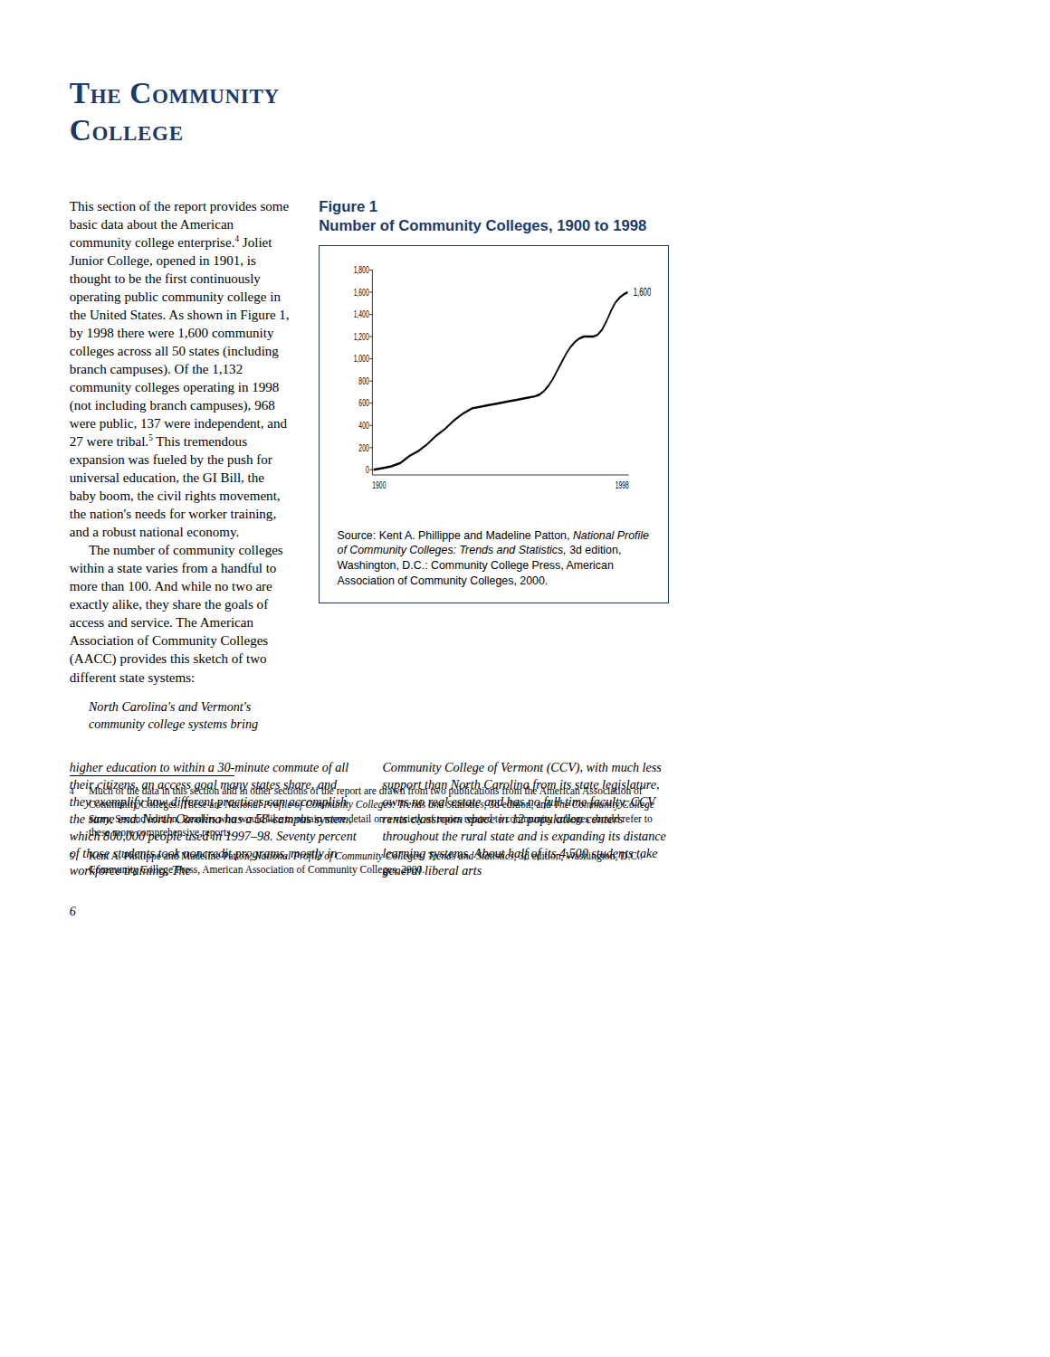The Community College
This section of the report provides some basic data about the American community college enterprise.4 Joliet Junior College, opened in 1901, is thought to be the first continuously operating public community college in the United States. As shown in Figure 1, by 1998 there were 1,600 community colleges across all 50 states (including branch campuses). Of the 1,132 community colleges operating in 1998 (not including branch campuses), 968 were public, 137 were independent, and 27 were tribal.5 This tremendous expansion was fueled by the push for universal education, the GI Bill, the baby boom, the civil rights movement, the nation's needs for worker training, and a robust national economy.
The number of community colleges within a state varies from a handful to more than 100. And while no two are exactly alike, they share the goals of access and service. The American Association of Community Colleges (AACC) provides this sketch of two different state systems:
North Carolina's and Vermont's community college systems bring
Figure 1
Number of Community Colleges, 1900 to 1998
1,800 1,600 1,400 1,200 1,000 800 600 400 200 0 1900 1998 1,600
Source: Kent A. Phillippe and Madeline Patton, National Profile of Community Colleges: Trends and Statistics, 3d edition, Washington, D.C.: Community College Press, American Association of Community Colleges, 2000.
higher education to within a 30-minute commute of all their citizens, an access goal many states share, and they exemplify how different practices can accomplish the same end. North Carolina has a 58-campus system, which 800,000 people used in 1997–98. Seventy percent of those students took noncredit programs, mostly in workforce training. The
Community College of Vermont (CCV), with much less support than North Carolina from its state legislature, owns no real estate and has no full-time faculty. CCV rents classroom space in 12 population centers throughout the rural state and is expanding its distance learning systems. About half of its 4,500 students take general liberal arts
4
Much of the data in this section and in other sections of the report are drawn from two publications from the American Association of Community Colleges. These are National Profile of Community Colleges: Trends and Statistics, 3d edition, and The Community College Story, Second edition. Readers who would like to obtain more detail on a variety of topics related to community colleges should refer to these more comprehensive reports.
5
Kent A. Phillippe and Madeline Patton, National Profile of Community Colleges: Trends and Statistics, 3d edition, Washington, D.C.: Community College Press, American Association of Community Colleges, 2000.
6